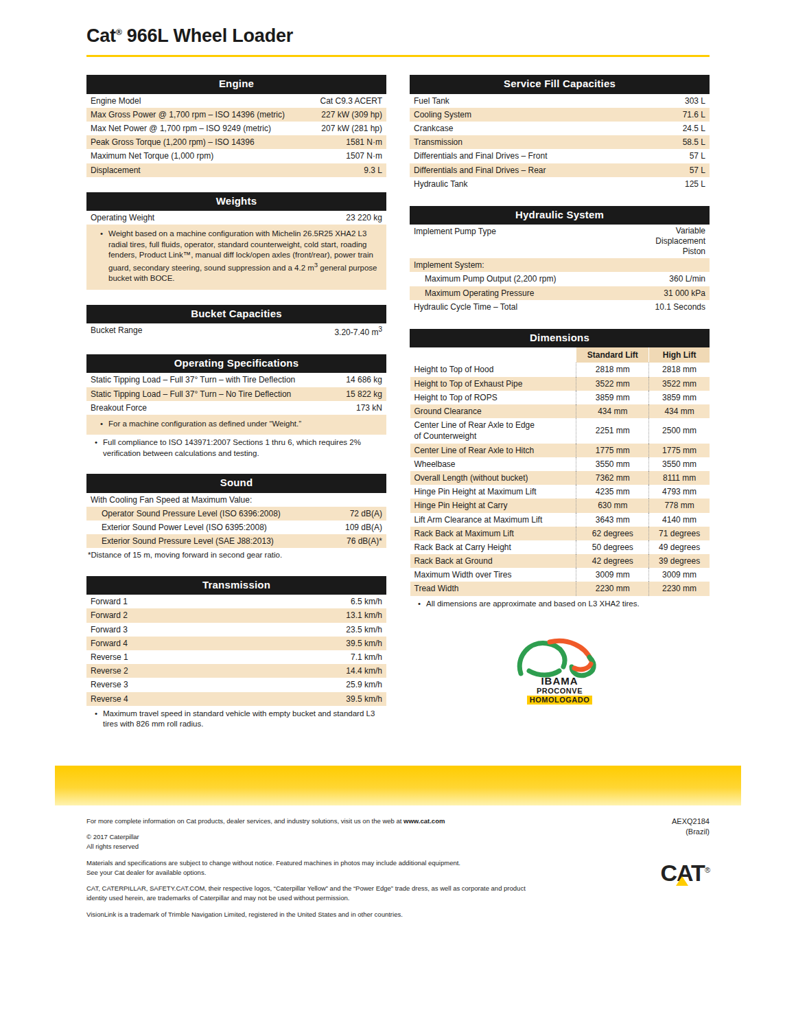Cat® 966L Wheel Loader
Engine
| Engine Model | Cat C9.3 ACERT |
| Max Gross Power @ 1,700 rpm – ISO 14396 (metric) | 227 kW (309 hp) |
| Max Net Power @ 1,700 rpm – ISO 9249 (metric) | 207 kW (281 hp) |
| Peak Gross Torque (1,200 rpm) – ISO 14396 | 1581 N·m |
| Maximum Net Torque (1,000 rpm) | 1507 N·m |
| Displacement | 9.3 L |
Weights
| Operating Weight | 23 220 kg |
Weight based on a machine configuration with Michelin 26.5R25 XHA2 L3 radial tires, full fluids, operator, standard counterweight, cold start, roading fenders, Product Link™, manual diff lock/open axles (front/rear), power train guard, secondary steering, sound suppression and a 4.2 m3 general purpose bucket with BOCE.
Bucket Capacities
| Bucket Range | 3.20-7.40 m 3 |
Operating Specifications
| Static Tipping Load – Full 37° Turn – with Tire Deflection | 14 686 kg |
| Static Tipping Load – Full 37° Turn – No Tire Deflection | 15 822 kg |
| Breakout Force | 173 kN |
For a machine configuration as defined under “Weight.”
Full compliance to ISO 143971:2007 Sections 1 thru 6, which requires 2% verification between calculations and testing.
Sound
With Cooling Fan Speed at Maximum Value:
| Operator Sound Pressure Level (ISO 6396:2008) | 72 dB(A) |
| Exterior Sound Power Level (ISO 6395:2008) | 109 dB(A) |
| Exterior Sound Pressure Level (SAE J88:2013) | 76 dB(A)* |
*Distance of 15 m, moving forward in second gear ratio.
Transmission
| Forward 1 | 6.5 km/h |
| Forward 2 | 13.1 km/h |
| Forward 3 | 23.5 km/h |
| Forward 4 | 39.5 km/h |
| Reverse 1 | 7.1 km/h |
| Reverse 2 | 14.4 km/h |
| Reverse 3 | 25.9 km/h |
| Reverse 4 | 39.5 km/h |
Maximum travel speed in standard vehicle with empty bucket and standard L3 tires with 826 mm roll radius.
Service Fill Capacities
| Fuel Tank | 303 L |
| Cooling System | 71.6 L |
| Crankcase | 24.5 L |
| Transmission | 58.5 L |
| Differentials and Final Drives – Front | 57 L |
| Differentials and Final Drives – Rear | 57 L |
| Hydraulic Tank | 125 L |
Hydraulic System
| Implement Pump Type | Variable Displacement Piston |
| Implement System: |
| Maximum Pump Output (2,200 rpm) | 360 L/min |
| Maximum Operating Pressure | 31 000 kPa |
| Hydraulic Cycle Time – Total | 10.1 Seconds |
Dimensions
| | Standard Lift | High Lift |
| --- | --- | --- |
| Height to Top of Hood | 2818 mm | 2818 mm |
| Height to Top of Exhaust Pipe | 3522 mm | 3522 mm |
| Height to Top of ROPS | 3859 mm | 3859 mm |
| Ground Clearance | 434 mm | 434 mm |
| Center Line of Rear Axle to Edge of Counterweight | 2251 mm | 2500 mm |
| Center Line of Rear Axle to Hitch | 1775 mm | 1775 mm |
| Wheelbase | 3550 mm | 3550 mm |
| Overall Length (without bucket) | 7362 mm | 8111 mm |
| Hinge Pin Height at Maximum Lift | 4235 mm | 4793 mm |
| Hinge Pin Height at Carry | 630 mm | 778 mm |
| Lift Arm Clearance at Maximum Lift | 3643 mm | 4140 mm |
| Rack Back at Maximum Lift | 62 degrees | 71 degrees |
| Rack Back at Carry Height | 50 degrees | 49 degrees |
| Rack Back at Ground | 42 degrees | 39 degrees |
| Maximum Width over Tires | 3009 mm | 3009 mm |
| Tread Width | 2230 mm | 2230 mm |
All dimensions are approximate and based on L3 XHA2 tires.
IBAMA
PROCONVE
HOMOLOGADO
For more complete information on Cat products, dealer services, and industry solutions, visit us on the web at www.cat.com
© 2017 Caterpillar
All rights reserved
Materials and specifications are subject to change without notice. Featured machines in photos may include additional equipment.
See your Cat dealer for available options.
CAT, CATERPILLAR, SAFETY.CAT.COM, their respective logos, “Caterpillar Yellow” and the “Power Edge” trade dress, as well as corporate and product identity used herein, are trademarks of Caterpillar and may not be used without permission.
VisionLink is a trademark of Trimble Navigation Limited, registered in the United States and in other countries.
AEXQ2184
(Brazil)
CAT®